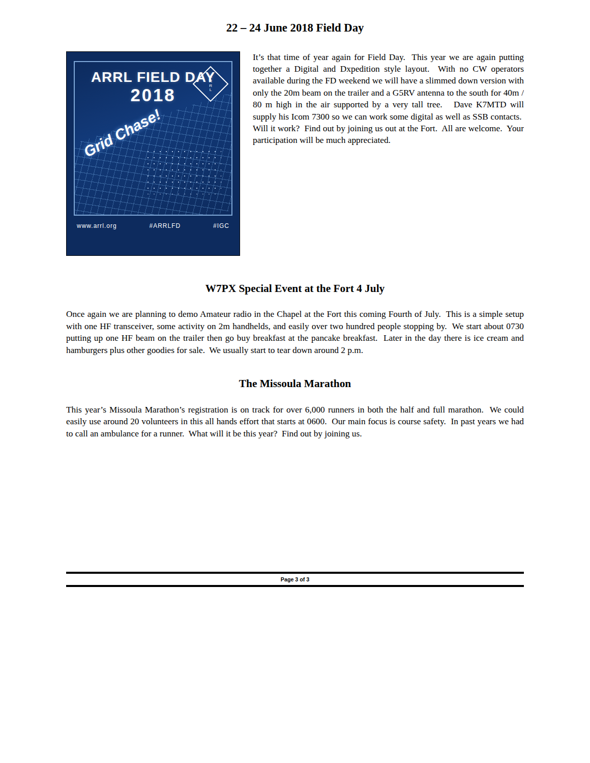22 – 24 June 2018 Field Day
ARRL FIELD DAY 2018
A
R
R
L
Grid Chase!
www.arrl.org #ARRLFD #IGC
It’s that time of year again for Field Day. This year we are again putting together a Digital and Dxpedition style layout. With no CW operators available during the FD weekend we will have a slimmed down version with only the 20m beam on the trailer and a G5RV antenna to the south for 40m / 80 m high in the air supported by a very tall tree. Dave K7MTD will supply his Icom 7300 so we can work some digital as well as SSB contacts. Will it work? Find out by joining us out at the Fort. All are welcome. Your participation will be much appreciated.
W7PX Special Event at the Fort 4 July
Once again we are planning to demo Amateur radio in the Chapel at the Fort this coming Fourth of July. This is a simple setup with one HF transceiver, some activity on 2m handhelds, and easily over two hundred people stopping by. We start about 0730 putting up one HF beam on the trailer then go buy breakfast at the pancake breakfast. Later in the day there is ice cream and hamburgers plus other goodies for sale. We usually start to tear down around 2 p.m.
The Missoula Marathon
This year’s Missoula Marathon’s registration is on track for over 6,000 runners in both the half and full marathon. We could easily use around 20 volunteers in this all hands effort that starts at 0600. Our main focus is course safety. In past years we had to call an ambulance for a runner. What will it be this year? Find out by joining us.
Page 3 of 3